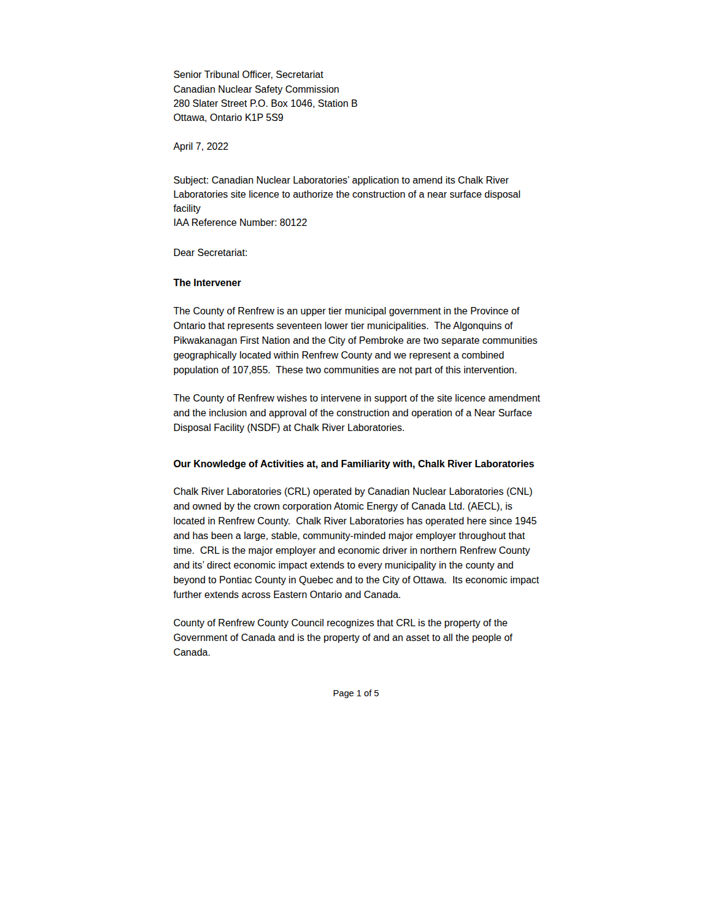Senior Tribunal Officer, Secretariat
Canadian Nuclear Safety Commission
280 Slater Street P.O. Box 1046, Station B
Ottawa, Ontario K1P 5S9
April 7, 2022
Subject: Canadian Nuclear Laboratories’ application to amend its Chalk River Laboratories site licence to authorize the construction of a near surface disposal facility
IAA Reference Number: 80122
Dear Secretariat:
The Intervener
The County of Renfrew is an upper tier municipal government in the Province of Ontario that represents seventeen lower tier municipalities. The Algonquins of Pikwakanagan First Nation and the City of Pembroke are two separate communities geographically located within Renfrew County and we represent a combined population of 107,855. These two communities are not part of this intervention.
The County of Renfrew wishes to intervene in support of the site licence amendment and the inclusion and approval of the construction and operation of a Near Surface Disposal Facility (NSDF) at Chalk River Laboratories.
Our Knowledge of Activities at, and Familiarity with, Chalk River Laboratories
Chalk River Laboratories (CRL) operated by Canadian Nuclear Laboratories (CNL) and owned by the crown corporation Atomic Energy of Canada Ltd. (AECL), is located in Renfrew County. Chalk River Laboratories has operated here since 1945 and has been a large, stable, community-minded major employer throughout that time. CRL is the major employer and economic driver in northern Renfrew County and its’ direct economic impact extends to every municipality in the county and beyond to Pontiac County in Quebec and to the City of Ottawa. Its economic impact further extends across Eastern Ontario and Canada.
County of Renfrew County Council recognizes that CRL is the property of the Government of Canada and is the property of and an asset to all the people of Canada.
Page 1 of 5